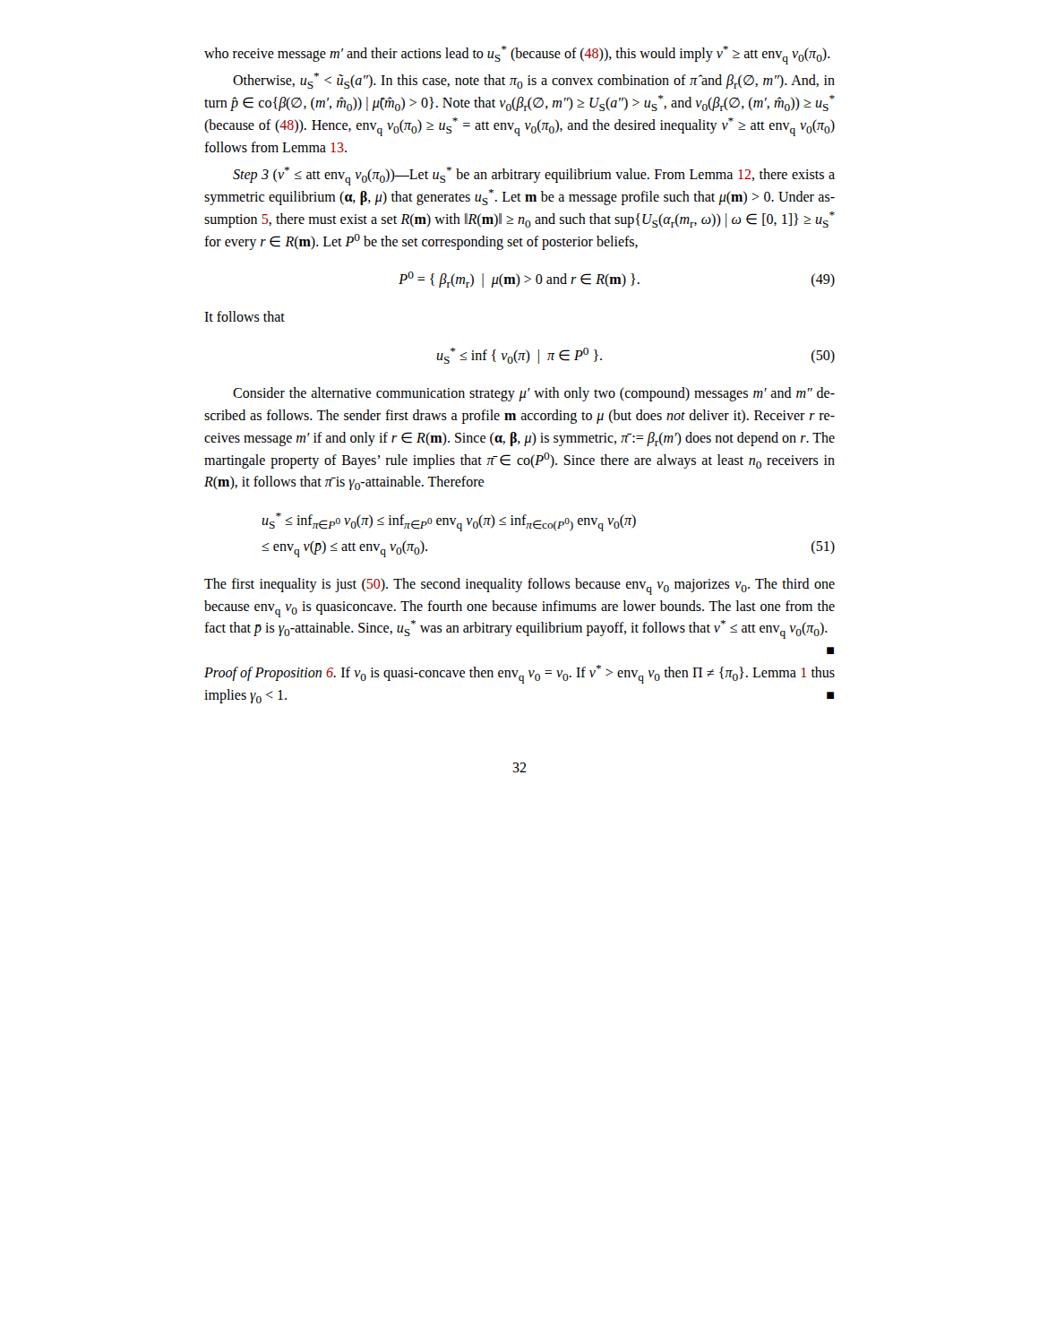who receive message m′ and their actions lead to uS* (because of (48)), this would imply v* ≥ att envq v0(π0).
Otherwise, uS* < ũS(a″). In this case, note that π0 is a convex combination of π̂ and βr(∅, m″). And, in turn p̂ ∈ co{β(∅, (m′, m̂0)) | μ̃(m̂0) > 0}. Note that v0(βr(∅, m″) ≥ US(a″) > uS*, and v0(βr(∅, (m′, m̂0)) ≥ uS* (because of (48)). Hence, envq v0(π0) ≥ uS* = att envq v0(π0), and the desired inequality v* ≥ att envq v0(π0) follows from Lemma 13.
Step 3 (v* ≤ att envq v0(π0))—Let uS* be an arbitrary equilibrium value. From Lemma 12, there exists a symmetric equilibrium (α, β, μ) that generates uS*. Let m be a message profile such that μ(m) > 0. Under assumption 5, there must exist a set R(m) with ‖R(m)‖ ≥ n0 and such that sup{US(αr(mr, ω)) | ω ∈ [0, 1]} ≥ uS* for every r ∈ R(m). Let P0 be the set corresponding set of posterior beliefs,
P0 = { βr(mr) | μ(m) > 0 and r ∈ R(m) }.
(49)
It follows that
uS* ≤ inf { v0(π) | π ∈ P0 }.
(50)
Consider the alternative communication strategy μ′ with only two (compound) messages m′ and m″ described as follows. The sender first draws a profile m according to μ (but does not deliver it). Receiver r receives message m′ if and only if r ∈ R(m). Since (α, β, μ) is symmetric, π̄ := βr(m′) does not depend on r. The martingale property of Bayes’ rule implies that π̄ ∈ co(P0). Since there are always at least n0 receivers in R(m), it follows that π̄ is γ0-attainable. Therefore
uS* ≤ infπ∈P0 v0(π) ≤ infπ∈P0 envq v0(π) ≤ infπ∈co(P0) envq v0(π) ≤ envq v(p̄) ≤ att envq v0(π0).
(51)
The first inequality is just (50). The second inequality follows because envq v0 majorizes v0. The third one because envq v0 is quasiconcave. The fourth one because infimums are lower bounds. The last one from the fact that p̄ is γ0-attainable. Since, uS* was an arbitrary equilibrium payoff, it follows that v* ≤ att envq v0(π0). ■
Proof of Proposition 6. If v0 is quasi-concave then envq v0 = v0. If v* > envq v0 then Π ≠ {π0}. Lemma 1 thus implies γ0 < 1. ■
32